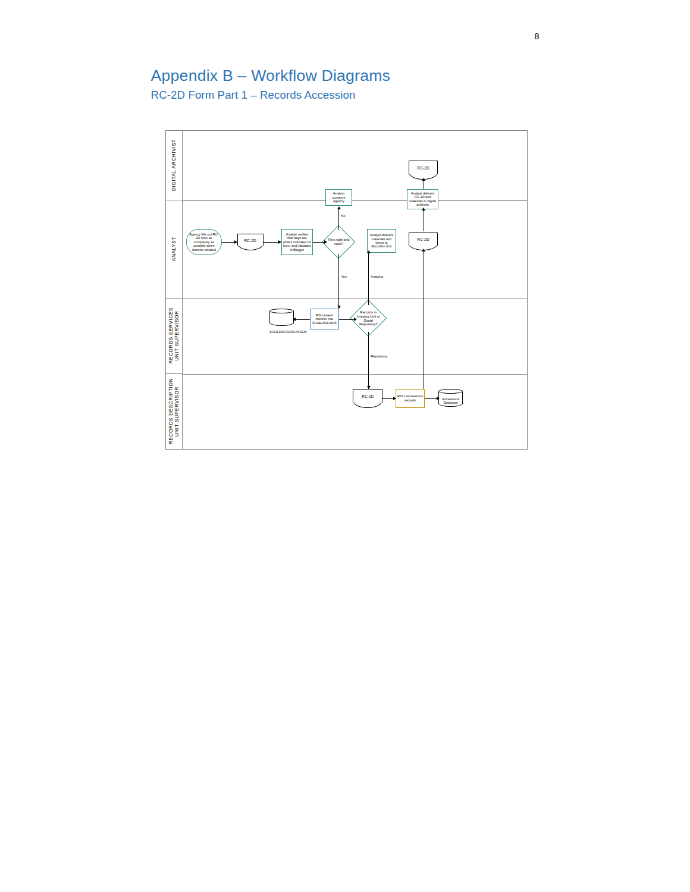8
Appendix B – Workflow Diagrams
RC-2D Form Part 1 – Records Accession
DIGITAL ARCHIVIST
ANALYST
RECORDS SERVICES
UNIT SUPERVISOR
RECORDS DESCRIPTION
UNIT SUPERVISOR
RC-2D
Agency fills out RC-2D form as completely as possible when transfer initiated
RC-2D
Analyst verifies that bags are what's indicated on form, and validates in Bagger
Files right and valid?
Analyst contacts agency
Analyst delivers materials and forms to Microfilm Unit
RC-2D
Analyst delivers RC-2D and materials to digital archivist
SCHEDS/FAIDS/AXAEM
RSU enters transfer into SCHEDS/FAIDS
Records to Imaging Unit or Digital Repository?
RC-2D
RDU accessions records
Accessions
Database
No
Yes
Imaging
Repository